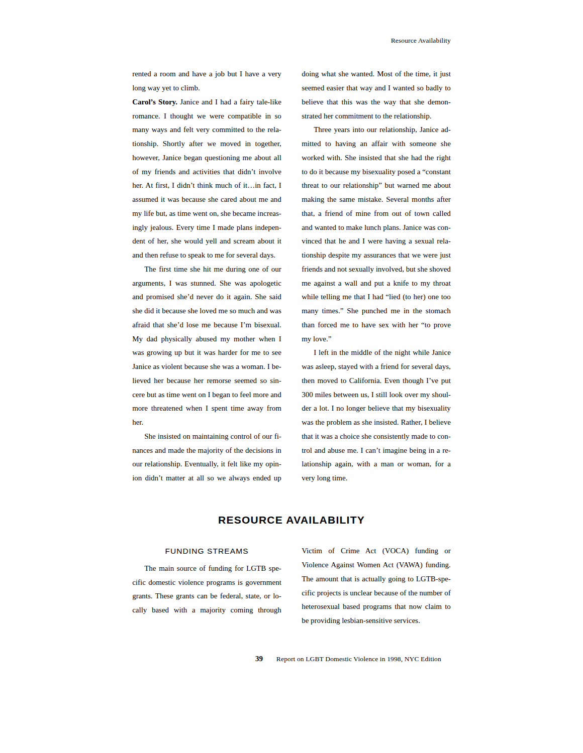Resource Availability
rented a room and have a job but I have a very long way yet to climb.
Carol’s Story. Janice and I had a fairy tale-like romance. I thought we were compatible in so many ways and felt very committed to the relationship. Shortly after we moved in together, however, Janice began questioning me about all of my friends and activities that didn’t involve her. At first, I didn’t think much of it…in fact, I assumed it was because she cared about me and my life but, as time went on, she became increasingly jealous. Every time I made plans independent of her, she would yell and scream about it and then refuse to speak to me for several days.
The first time she hit me during one of our arguments, I was stunned. She was apologetic and promised she’d never do it again. She said she did it because she loved me so much and was afraid that she’d lose me because I’m bisexual. My dad physically abused my mother when I was growing up but it was harder for me to see Janice as violent because she was a woman. I believed her because her remorse seemed so sincere but as time went on I began to feel more and more threatened when I spent time away from her.
She insisted on maintaining control of our finances and made the majority of the decisions in our relationship. Eventually, it felt like my opinion didn’t matter at all so we always ended up doing what she wanted. Most of the time, it just seemed easier that way and I wanted so badly to believe that this was the way that she demonstrated her commitment to the relationship.
Three years into our relationship, Janice admitted to having an affair with someone she worked with. She insisted that she had the right to do it because my bisexuality posed a “constant threat to our relationship” but warned me about making the same mistake. Several months after that, a friend of mine from out of town called and wanted to make lunch plans. Janice was convinced that he and I were having a sexual relationship despite my assurances that we were just friends and not sexually involved, but she shoved me against a wall and put a knife to my throat while telling me that I had “lied (to her) one too many times.” She punched me in the stomach than forced me to have sex with her “to prove my love.”
I left in the middle of the night while Janice was asleep, stayed with a friend for several days, then moved to California. Even though I’ve put 300 miles between us, I still look over my shoulder a lot. I no longer believe that my bisexuality was the problem as she insisted. Rather, I believe that it was a choice she consistently made to control and abuse me. I can’t imagine being in a relationship again, with a man or woman, for a very long time.
RESOURCE AVAILABILITY
FUNDING STREAMS
The main source of funding for LGTB specific domestic violence programs is government grants. These grants can be federal, state, or locally based with a majority coming through Victim of Crime Act (VOCA) funding or Violence Against Women Act (VAWA) funding. The amount that is actually going to LGTB-specific projects is unclear because of the number of heterosexual based programs that now claim to be providing lesbian-sensitive services.
39 Report on LGBT Domestic Violence in 1998, NYC Edition